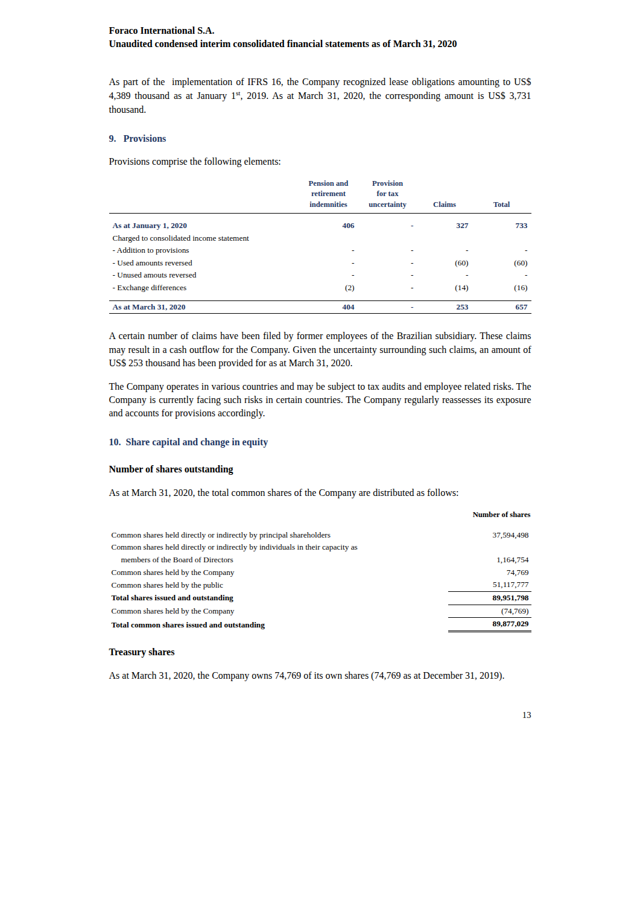Foraco International S.A.
Unaudited condensed interim consolidated financial statements as of March 31, 2020
As part of the implementation of IFRS 16, the Company recognized lease obligations amounting to US$ 4,389 thousand as at January 1st, 2019. As at March 31, 2020, the corresponding amount is US$ 3,731 thousand.
9. Provisions
Provisions comprise the following elements:
| | Pension and retirement indemnities | Provision for tax uncertainty | Claims | Total |
| --- | --- | --- | --- | --- |
| As at January 1, 2020 | 406 | - | 327 | 733 |
| Charged to consolidated income statement | | | | |
| - Addition to provisions | - | - | - | - |
| - Used amounts reversed | - | - | (60) | (60) |
| - Unused amouts reversed | - | - | - | - |
| - Exchange differences | (2) | - | (14) | (16) |
| As at March 31, 2020 | 404 | - | 253 | 657 |
A certain number of claims have been filed by former employees of the Brazilian subsidiary. These claims may result in a cash outflow for the Company. Given the uncertainty surrounding such claims, an amount of US$ 253 thousand has been provided for as at March 31, 2020.
The Company operates in various countries and may be subject to tax audits and employee related risks. The Company is currently facing such risks in certain countries. The Company regularly reassesses its exposure and accounts for provisions accordingly.
10. Share capital and change in equity
Number of shares outstanding
As at March 31, 2020, the total common shares of the Company are distributed as follows:
| | Number of shares |
| Common shares held directly or indirectly by principal shareholders | 37,594,498 |
| Common shares held directly or indirectly by individuals in their capacity as | |
| members of the Board of Directors | 1,164,754 |
| Common shares held by the Company | 74,769 |
| Common shares held by the public | 51,117,777 |
| Total shares issued and outstanding | 89,951,798 |
| Common shares held by the Company | (74,769) |
| Total common shares issued and outstanding | 89,877,029 |
Treasury shares
As at March 31, 2020, the Company owns 74,769 of its own shares (74,769 as at December 31, 2019).
13